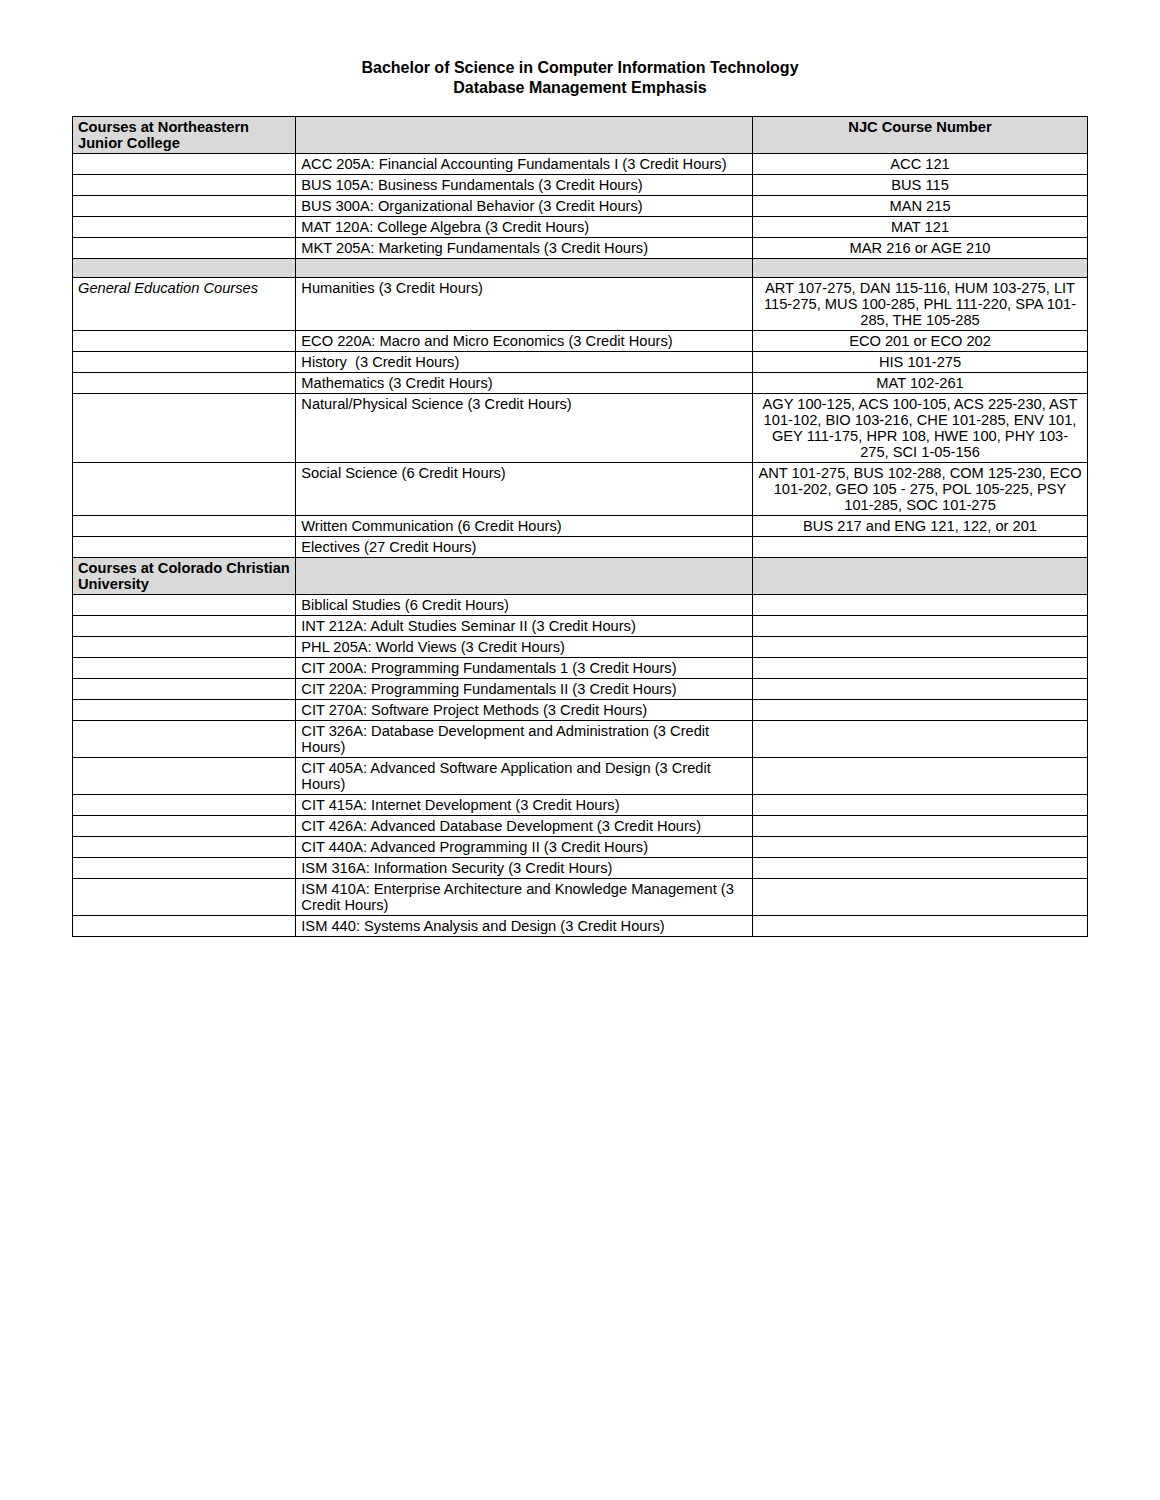Bachelor of Science in Computer Information Technology Database Management Emphasis
| Courses at Northeastern Junior College | | NJC Course Number |
| | ACC 205A: Financial Accounting Fundamentals I (3 Credit Hours) | ACC 121 |
| | BUS 105A: Business Fundamentals (3 Credit Hours) | BUS 115 |
| | BUS 300A: Organizational Behavior (3 Credit Hours) | MAN 215 |
| | MAT 120A: College Algebra (3 Credit Hours) | MAT 121 |
| | MKT 205A: Marketing Fundamentals (3 Credit Hours) | MAR 216 or AGE 210 |
| General Education Courses | Humanities (3 Credit Hours) | ART 107-275, DAN 115-116, HUM 103-275, LIT 115-275, MUS 100-285, PHL 111-220, SPA 101-285, THE 105-285 |
| | ECO 220A: Macro and Micro Economics (3 Credit Hours) | ECO 201 or ECO 202 |
| | History (3 Credit Hours) | HIS 101-275 |
| | Mathematics (3 Credit Hours) | MAT 102-261 |
| | Natural/Physical Science (3 Credit Hours) | AGY 100-125, ACS 100-105, ACS 225-230, AST 101-102, BIO 103-216, CHE 101-285, ENV 101, GEY 111-175, HPR 108, HWE 100, PHY 103-275, SCI 1-05-156 |
| | Social Science (6 Credit Hours) | ANT 101-275, BUS 102-288, COM 125-230, ECO 101-202, GEO 105 - 275, POL 105-225, PSY 101-285, SOC 101-275 |
| | Written Communication (6 Credit Hours) | BUS 217 and ENG 121, 122, or 201 |
| | Electives (27 Credit Hours) | |
| Courses at Colorado Christian University | | |
| | Biblical Studies (6 Credit Hours) | |
| | INT 212A: Adult Studies Seminar II (3 Credit Hours) | |
| | PHL 205A: World Views (3 Credit Hours) | |
| | CIT 200A: Programming Fundamentals 1 (3 Credit Hours) | |
| | CIT 220A: Programming Fundamentals II (3 Credit Hours) | |
| | CIT 270A: Software Project Methods (3 Credit Hours) | |
| | CIT 326A: Database Development and Administration (3 Credit Hours) | |
| | CIT 405A: Advanced Software Application and Design (3 Credit Hours) | |
| | CIT 415A: Internet Development (3 Credit Hours) | |
| | CIT 426A: Advanced Database Development (3 Credit Hours) | |
| | CIT 440A: Advanced Programming II (3 Credit Hours) | |
| | ISM 316A: Information Security (3 Credit Hours) | |
| | ISM 410A: Enterprise Architecture and Knowledge Management (3 Credit Hours) | |
| | ISM 440: Systems Analysis and Design (3 Credit Hours) | |